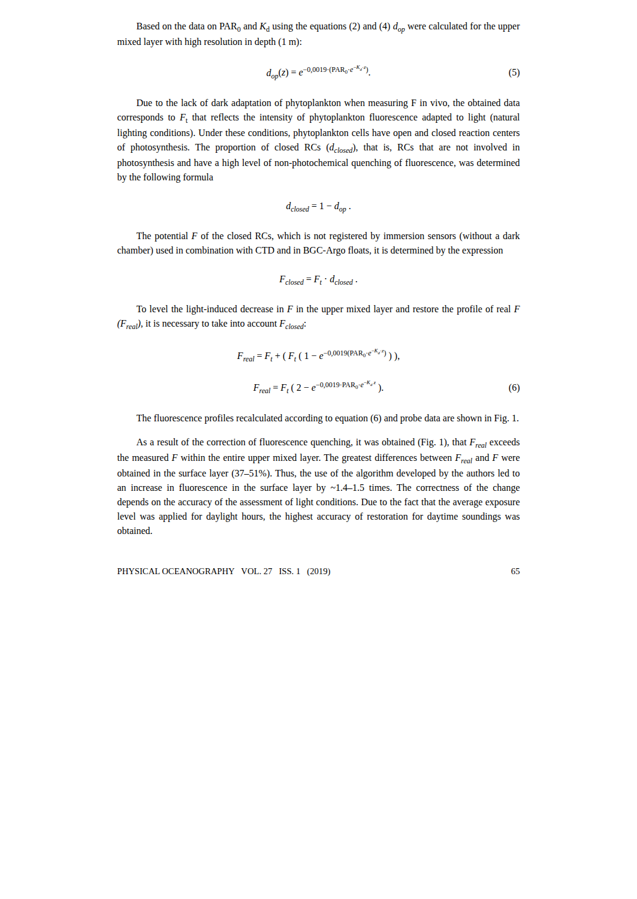Based on the data on PAR0 and Kd using the equations (2) and (4) dop were calculated for the upper mixed layer with high resolution in depth (1 m):
dop(z) = e−0,0019·(PAR0·e−Kd·z). (5)
Due to the lack of dark adaptation of phytoplankton when measuring F in vivo, the obtained data corresponds to Ft that reflects the intensity of phytoplankton fluorescence adapted to light (natural lighting conditions). Under these conditions, phytoplankton cells have open and closed reaction centers of photosynthesis. The proportion of closed RCs (dclosed), that is, RCs that are not involved in photosynthesis and have a high level of non-photochemical quenching of fluorescence, was determined by the following formula
dclosed = 1 − dop .
The potential F of the closed RCs, which is not registered by immersion sensors (without a dark chamber) used in combination with CTD and in BGC-Argo floats, it is determined by the expression
Fclosed = Ft · dclosed .
To level the light-induced decrease in F in the upper mixed layer and restore the profile of real F (Freal), it is necessary to take into account Fclosed:
Freal = Ft + ( Ft ( 1 − e−0,0019(PAR0·e−Kd·z) ) ),
Freal = Ft ( 2 − e−0,0019·PAR0·e−Kd z ). (6)
The fluorescence profiles recalculated according to equation (6) and probe data are shown in Fig. 1.
As a result of the correction of fluorescence quenching, it was obtained (Fig. 1), that Freal exceeds the measured F within the entire upper mixed layer. The greatest differences between Freal and F were obtained in the surface layer (37–51%). Thus, the use of the algorithm developed by the authors led to an increase in fluorescence in the surface layer by ~1.4–1.5 times. The correctness of the change depends on the accuracy of the assessment of light conditions. Due to the fact that the average exposure level was applied for daylight hours, the highest accuracy of restoration for daytime soundings was obtained.
PHYSICAL OCEANOGRAPHY VOL. 27 ISS. 1 (2019) 65